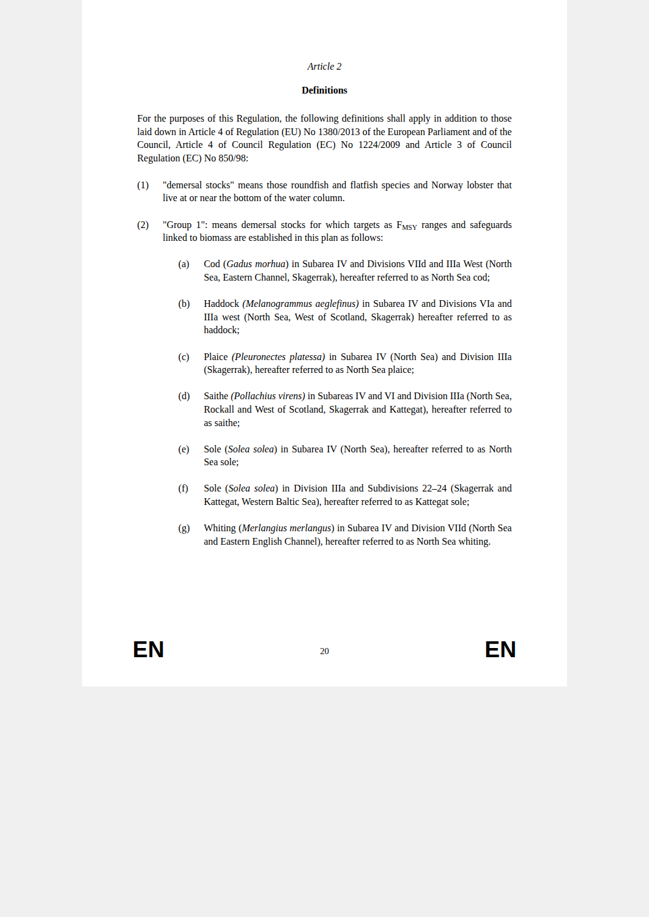Article 2
Definitions
For the purposes of this Regulation, the following definitions shall apply in addition to those laid down in Article 4 of Regulation (EU) No 1380/2013 of the European Parliament and of the Council, Article 4 of Council Regulation (EC) No 1224/2009 and Article 3 of Council Regulation (EC) No 850/98:
(1)
"demersal stocks" means those roundfish and flatfish species and Norway lobster that live at or near the bottom of the water column.
(2)
"Group 1": means demersal stocks for which targets as FMSY ranges and safeguards linked to biomass are established in this plan as follows:
(a)
Cod (Gadus morhua) in Subarea IV and Divisions VIId and IIIa West (North Sea, Eastern Channel, Skagerrak), hereafter referred to as North Sea cod;
(b)
Haddock (Melanogrammus aeglefinus) in Subarea IV and Divisions VIa and IIIa west (North Sea, West of Scotland, Skagerrak) hereafter referred to as haddock;
(c)
Plaice (Pleuronectes platessa) in Subarea IV (North Sea) and Division IIIa (Skagerrak), hereafter referred to as North Sea plaice;
(d)
Saithe (Pollachius virens) in Subareas IV and VI and Division IIIa (North Sea, Rockall and West of Scotland, Skagerrak and Kattegat), hereafter referred to as saithe;
(e)
Sole (Solea solea) in Subarea IV (North Sea), hereafter referred to as North Sea sole;
(f)
Sole (Solea solea) in Division IIIa and Subdivisions 22–24 (Skagerrak and Kattegat, Western Baltic Sea), hereafter referred to as Kattegat sole;
(g)
Whiting (Merlangius merlangus) in Subarea IV and Division VIId (North Sea and Eastern English Channel), hereafter referred to as North Sea whiting.
EN
20
EN